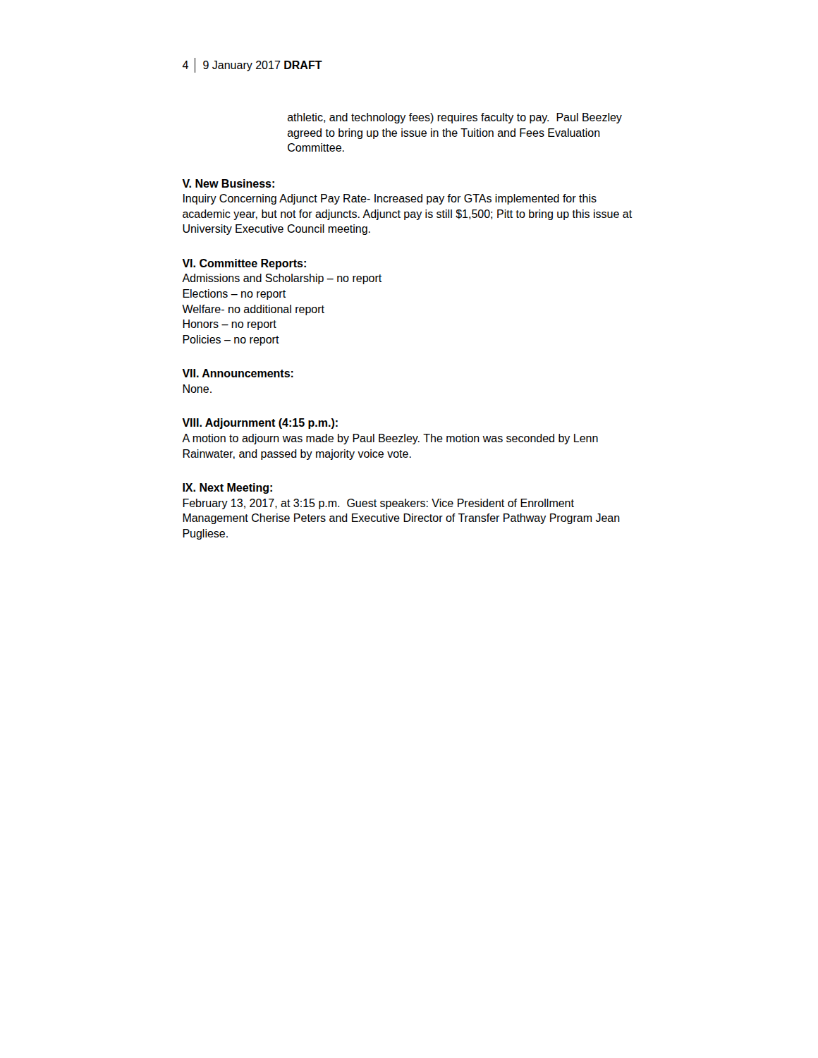4 9 January 2017 DRAFT
athletic, and technology fees) requires faculty to pay. Paul Beezley agreed to bring up the issue in the Tuition and Fees Evaluation Committee.
V. New Business:
Inquiry Concerning Adjunct Pay Rate- Increased pay for GTAs implemented for this academic year, but not for adjuncts. Adjunct pay is still $1,500; Pitt to bring up this issue at University Executive Council meeting.
VI. Committee Reports:
Admissions and Scholarship – no report
Elections – no report
Welfare- no additional report
Honors – no report
Policies – no report
VII. Announcements:
None.
VIII. Adjournment (4:15 p.m.):
A motion to adjourn was made by Paul Beezley. The motion was seconded by Lenn Rainwater, and passed by majority voice vote.
IX. Next Meeting:
February 13, 2017, at 3:15 p.m. Guest speakers: Vice President of Enrollment Management Cherise Peters and Executive Director of Transfer Pathway Program Jean Pugliese.